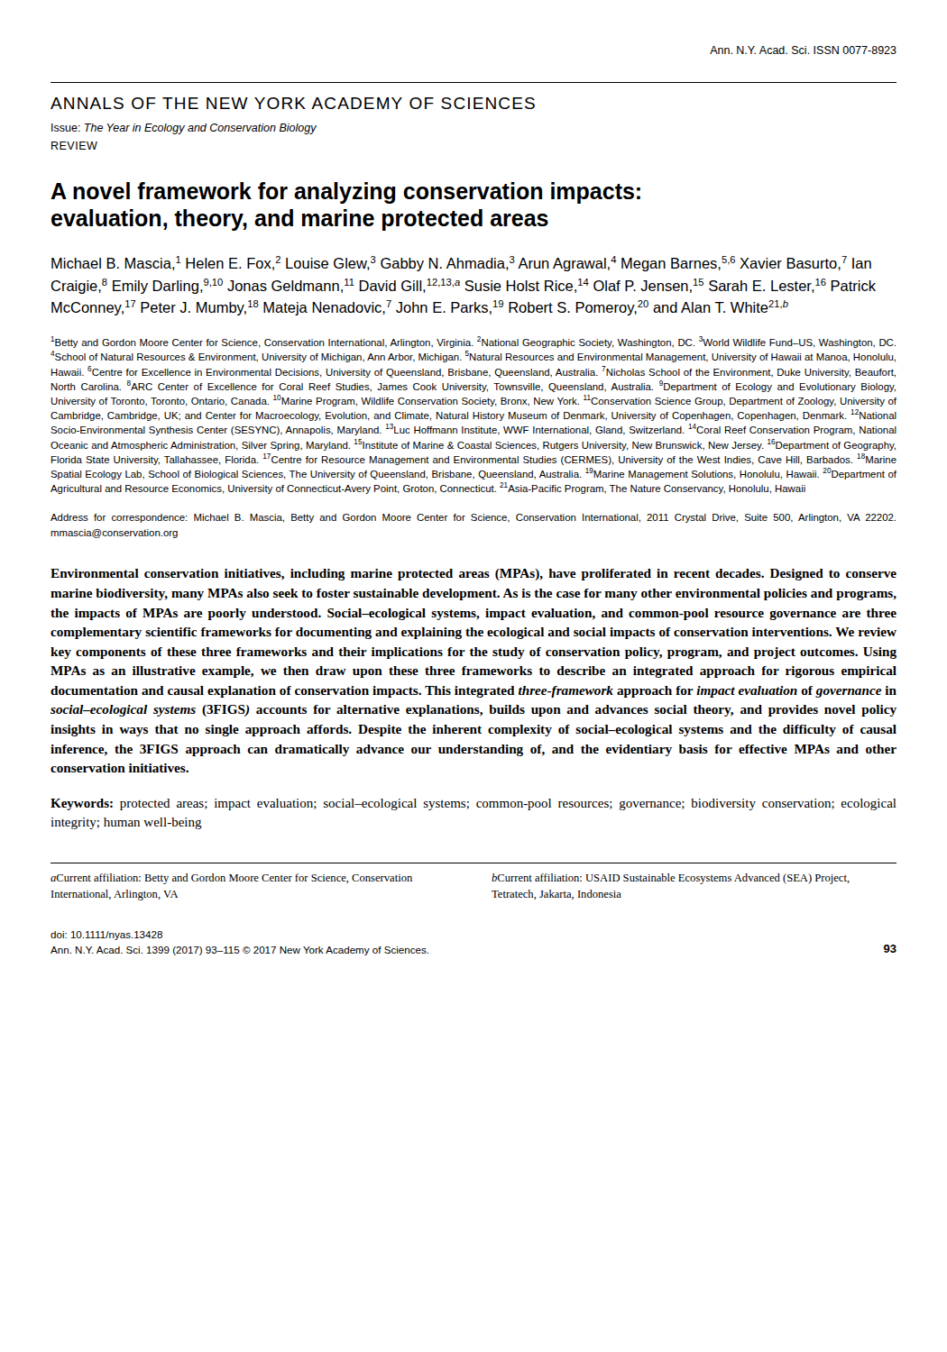Ann. N.Y. Acad. Sci. ISSN 0077-8923
ANNALS OF THE NEW YORK ACADEMY OF SCIENCES
Issue: The Year in Ecology and Conservation Biology
REVIEW
A novel framework for analyzing conservation impacts:
evaluation, theory, and marine protected areas
Michael B. Mascia,1 Helen E. Fox,2 Louise Glew,3 Gabby N. Ahmadia,3 Arun Agrawal,4 Megan Barnes,5,6 Xavier Basurto,7 Ian Craigie,8 Emily Darling,9,10 Jonas Geldmann,11 David Gill,12,13,a Susie Holst Rice,14 Olaf P. Jensen,15 Sarah E. Lester,16 Patrick McConney,17 Peter J. Mumby,18 Mateja Nenadovic,7 John E. Parks,19 Robert S. Pomeroy,20 and Alan T. White21,b
1Betty and Gordon Moore Center for Science, Conservation International, Arlington, Virginia. 2National Geographic Society, Washington, DC. 3World Wildlife Fund–US, Washington, DC. 4School of Natural Resources & Environment, University of Michigan, Ann Arbor, Michigan. 5Natural Resources and Environmental Management, University of Hawaii at Manoa, Honolulu, Hawaii. 6Centre for Excellence in Environmental Decisions, University of Queensland, Brisbane, Queensland, Australia. 7Nicholas School of the Environment, Duke University, Beaufort, North Carolina. 8ARC Center of Excellence for Coral Reef Studies, James Cook University, Townsville, Queensland, Australia. 9Department of Ecology and Evolutionary Biology, University of Toronto, Toronto, Ontario, Canada. 10Marine Program, Wildlife Conservation Society, Bronx, New York. 11Conservation Science Group, Department of Zoology, University of Cambridge, Cambridge, UK; and Center for Macroecology, Evolution, and Climate, Natural History Museum of Denmark, University of Copenhagen, Copenhagen, Denmark. 12National Socio-Environmental Synthesis Center (SESYNC), Annapolis, Maryland. 13Luc Hoffmann Institute, WWF International, Gland, Switzerland. 14Coral Reef Conservation Program, National Oceanic and Atmospheric Administration, Silver Spring, Maryland. 15Institute of Marine & Coastal Sciences, Rutgers University, New Brunswick, New Jersey. 16Department of Geography, Florida State University, Tallahassee, Florida. 17Centre for Resource Management and Environmental Studies (CERMES), University of the West Indies, Cave Hill, Barbados. 18Marine Spatial Ecology Lab, School of Biological Sciences, The University of Queensland, Brisbane, Queensland, Australia. 19Marine Management Solutions, Honolulu, Hawaii. 20Department of Agricultural and Resource Economics, University of Connecticut-Avery Point, Groton, Connecticut. 21Asia-Pacific Program, The Nature Conservancy, Honolulu, Hawaii
Address for correspondence: Michael B. Mascia, Betty and Gordon Moore Center for Science, Conservation International, 2011 Crystal Drive, Suite 500, Arlington, VA 22202. mmascia@conservation.org
Environmental conservation initiatives, including marine protected areas (MPAs), have proliferated in recent decades. Designed to conserve marine biodiversity, many MPAs also seek to foster sustainable development. As is the case for many other environmental policies and programs, the impacts of MPAs are poorly understood. Social–ecological systems, impact evaluation, and common-pool resource governance are three complementary scientific frameworks for documenting and explaining the ecological and social impacts of conservation interventions. We review key components of these three frameworks and their implications for the study of conservation policy, program, and project outcomes. Using MPAs as an illustrative example, we then draw upon these three frameworks to describe an integrated approach for rigorous empirical documentation and causal explanation of conservation impacts. This integrated three-framework approach for impact evaluation of governance in social–ecological systems (3FIGS) accounts for alternative explanations, builds upon and advances social theory, and provides novel policy insights in ways that no single approach affords. Despite the inherent complexity of social–ecological systems and the difficulty of causal inference, the 3FIGS approach can dramatically advance our understanding of, and the evidentiary basis for effective MPAs and other conservation initiatives.
Keywords: protected areas; impact evaluation; social–ecological systems; common-pool resources; governance; biodiversity conservation; ecological integrity; human well-being
a Current affiliation: Betty and Gordon Moore Center for Science, Conservation International, Arlington, VA
b Current affiliation: USAID Sustainable Ecosystems Advanced (SEA) Project, Tetratech, Jakarta, Indonesia
doi: 10.1111/nyas.13428
Ann. N.Y. Acad. Sci. 1399 (2017) 93–115 © 2017 New York Academy of Sciences. 93